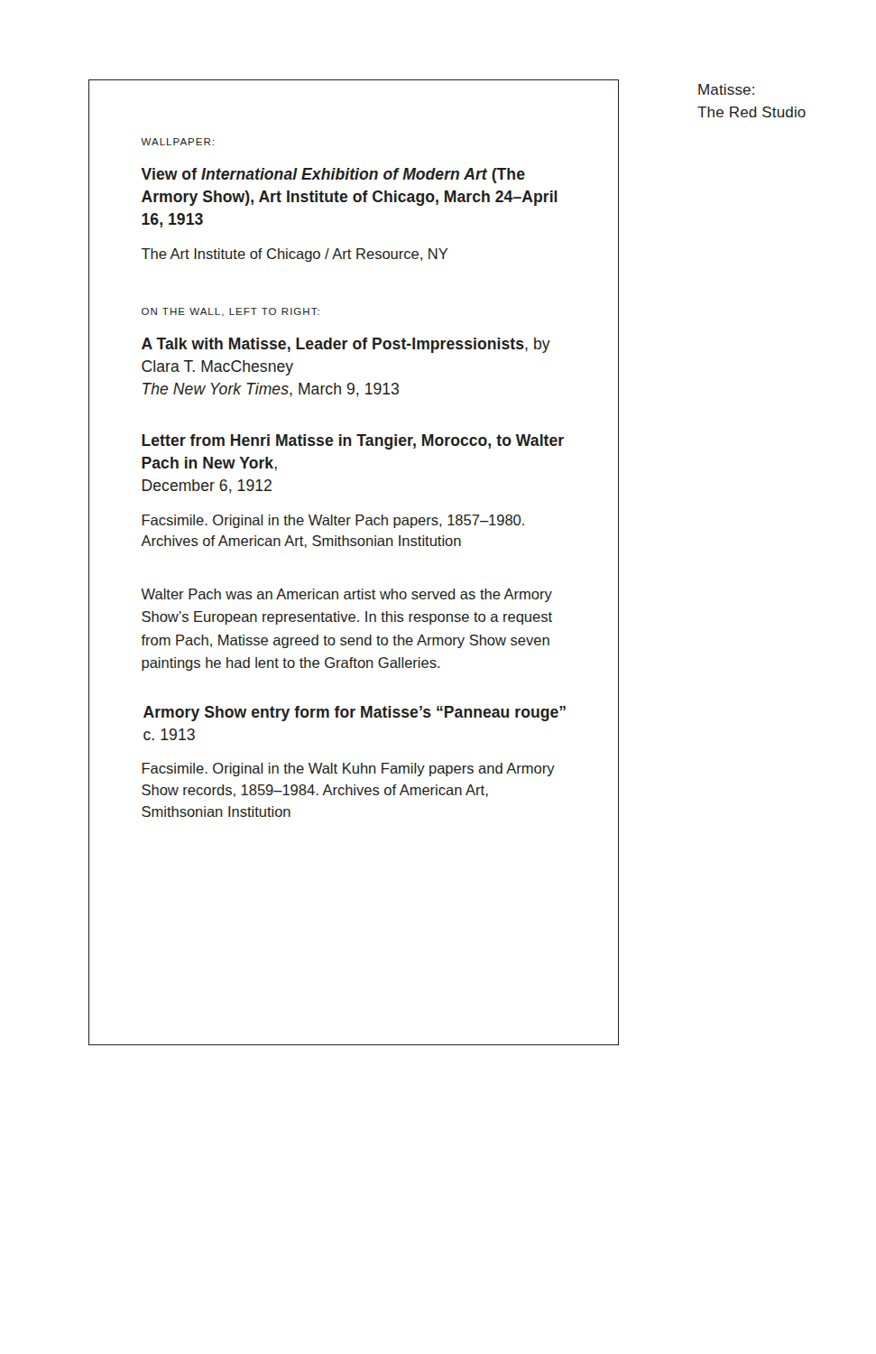Matisse:
The Red Studio
Wallpaper:
View of International Exhibition of Modern Art (The Armory Show), Art Institute of Chicago, March 24–April 16, 1913
The Art Institute of Chicago / Art Resource, NY
On the wall, left to right:
A Talk with Matisse, Leader of Post-Impressionists, by Clara T. MacChesney
The New York Times, March 9, 1913
Letter from Henri Matisse in Tangier, Morocco, to Walter Pach in New York,
December 6, 1912
Facsimile. Original in the Walter Pach papers, 1857–1980. Archives of American Art, Smithsonian Institution
Walter Pach was an American artist who served as the Armory Show’s European representative. In this response to a request from Pach, Matisse agreed to send to the Armory Show seven paintings he had lent to the Grafton Galleries.
Armory Show entry form for Matisse’s “Panneau rouge” c. 1913
Facsimile. Original in the Walt Kuhn Family papers and Armory Show records, 1859–1984. Archives of American Art, Smithsonian Institution